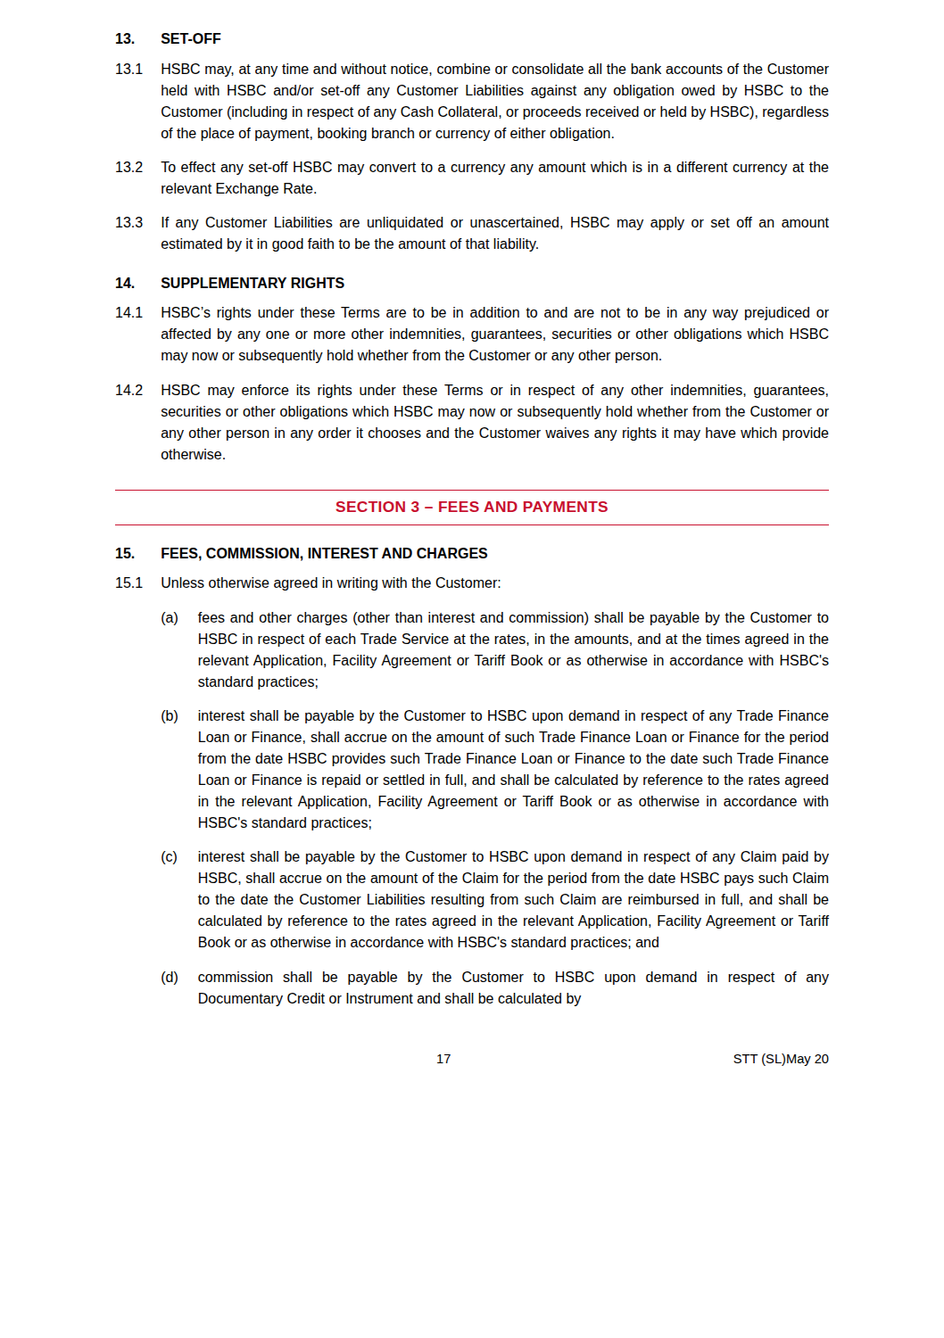13. SET-OFF
13.1 HSBC may, at any time and without notice, combine or consolidate all the bank accounts of the Customer held with HSBC and/or set-off any Customer Liabilities against any obligation owed by HSBC to the Customer (including in respect of any Cash Collateral, or proceeds received or held by HSBC), regardless of the place of payment, booking branch or currency of either obligation.
13.2 To effect any set-off HSBC may convert to a currency any amount which is in a different currency at the relevant Exchange Rate.
13.3 If any Customer Liabilities are unliquidated or unascertained, HSBC may apply or set off an amount estimated by it in good faith to be the amount of that liability.
14. SUPPLEMENTARY RIGHTS
14.1 HSBC’s rights under these Terms are to be in addition to and are not to be in any way prejudiced or affected by any one or more other indemnities, guarantees, securities or other obligations which HSBC may now or subsequently hold whether from the Customer or any other person.
14.2 HSBC may enforce its rights under these Terms or in respect of any other indemnities, guarantees, securities or other obligations which HSBC may now or subsequently hold whether from the Customer or any other person in any order it chooses and the Customer waives any rights it may have which provide otherwise.
SECTION 3 – FEES AND PAYMENTS
15. FEES, COMMISSION, INTEREST AND CHARGES
15.1 Unless otherwise agreed in writing with the Customer:
(a) fees and other charges (other than interest and commission) shall be payable by the Customer to HSBC in respect of each Trade Service at the rates, in the amounts, and at the times agreed in the relevant Application, Facility Agreement or Tariff Book or as otherwise in accordance with HSBC's standard practices;
(b) interest shall be payable by the Customer to HSBC upon demand in respect of any Trade Finance Loan or Finance, shall accrue on the amount of such Trade Finance Loan or Finance for the period from the date HSBC provides such Trade Finance Loan or Finance to the date such Trade Finance Loan or Finance is repaid or settled in full, and shall be calculated by reference to the rates agreed in the relevant Application, Facility Agreement or Tariff Book or as otherwise in accordance with HSBC's standard practices;
(c) interest shall be payable by the Customer to HSBC upon demand in respect of any Claim paid by HSBC, shall accrue on the amount of the Claim for the period from the date HSBC pays such Claim to the date the Customer Liabilities resulting from such Claim are reimbursed in full, and shall be calculated by reference to the rates agreed in the relevant Application, Facility Agreement or Tariff Book or as otherwise in accordance with HSBC's standard practices; and
(d) commission shall be payable by the Customer to HSBC upon demand in respect of any Documentary Credit or Instrument and shall be calculated by
17 STT (SL)May 20